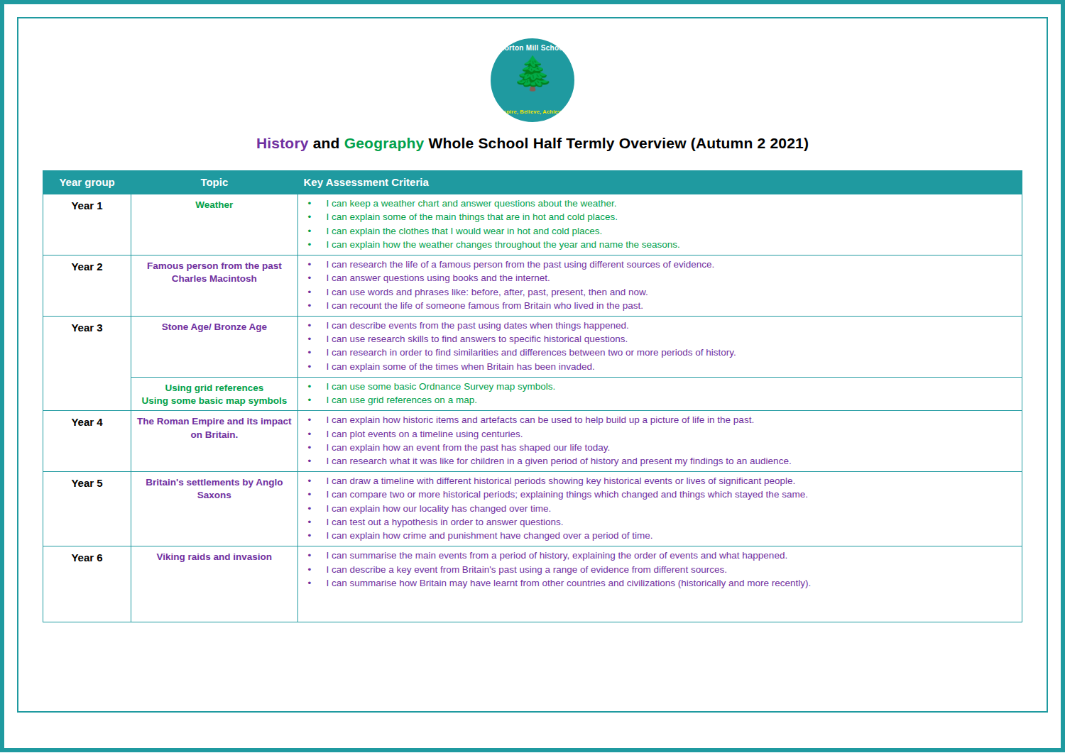Horton Mill School
🌲
Aspire, Believe, Achieve.
History and Geography Whole School Half Termly Overview (Autumn 2 2021)
| Year group | Topic | Key Assessment Criteria |
| --- | --- | --- |
| Year 1 | Weather | I can keep a weather chart and answer questions about the weather. I can explain some of the main things that are in hot and cold places. I can explain the clothes that I would wear in hot and cold places. I can explain how the weather changes throughout the year and name the seasons. |
| Year 2 | Famous person from the past Charles Macintosh | I can research the life of a famous person from the past using different sources of evidence. I can answer questions using books and the internet. I can use words and phrases like: before, after, past, present, then and now. I can recount the life of someone famous from Britain who lived in the past. |
| Year 3 | Stone Age/ Bronze Age | I can describe events from the past using dates when things happened. I can use research skills to find answers to specific historical questions. I can research in order to find similarities and differences between two or more periods of history. I can explain some of the times when Britain has been invaded. |
| Using grid references Using some basic map symbols | I can use some basic Ordnance Survey map symbols. I can use grid references on a map. |
| Year 4 | The Roman Empire and its impact on Britain. | I can explain how historic items and artefacts can be used to help build up a picture of life in the past. I can plot events on a timeline using centuries. I can explain how an event from the past has shaped our life today. I can research what it was like for children in a given period of history and present my findings to an audience. |
| Year 5 | Britain's settlements by Anglo Saxons | I can draw a timeline with different historical periods showing key historical events or lives of significant people. I can compare two or more historical periods; explaining things which changed and things which stayed the same. I can explain how our locality has changed over time. I can test out a hypothesis in order to answer questions. I can explain how crime and punishment have changed over a period of time. |
| Year 6 | Viking raids and invasion | I can summarise the main events from a period of history, explaining the order of events and what happened. I can describe a key event from Britain's past using a range of evidence from different sources. I can summarise how Britain may have learnt from other countries and civilizations (historically and more recently). |